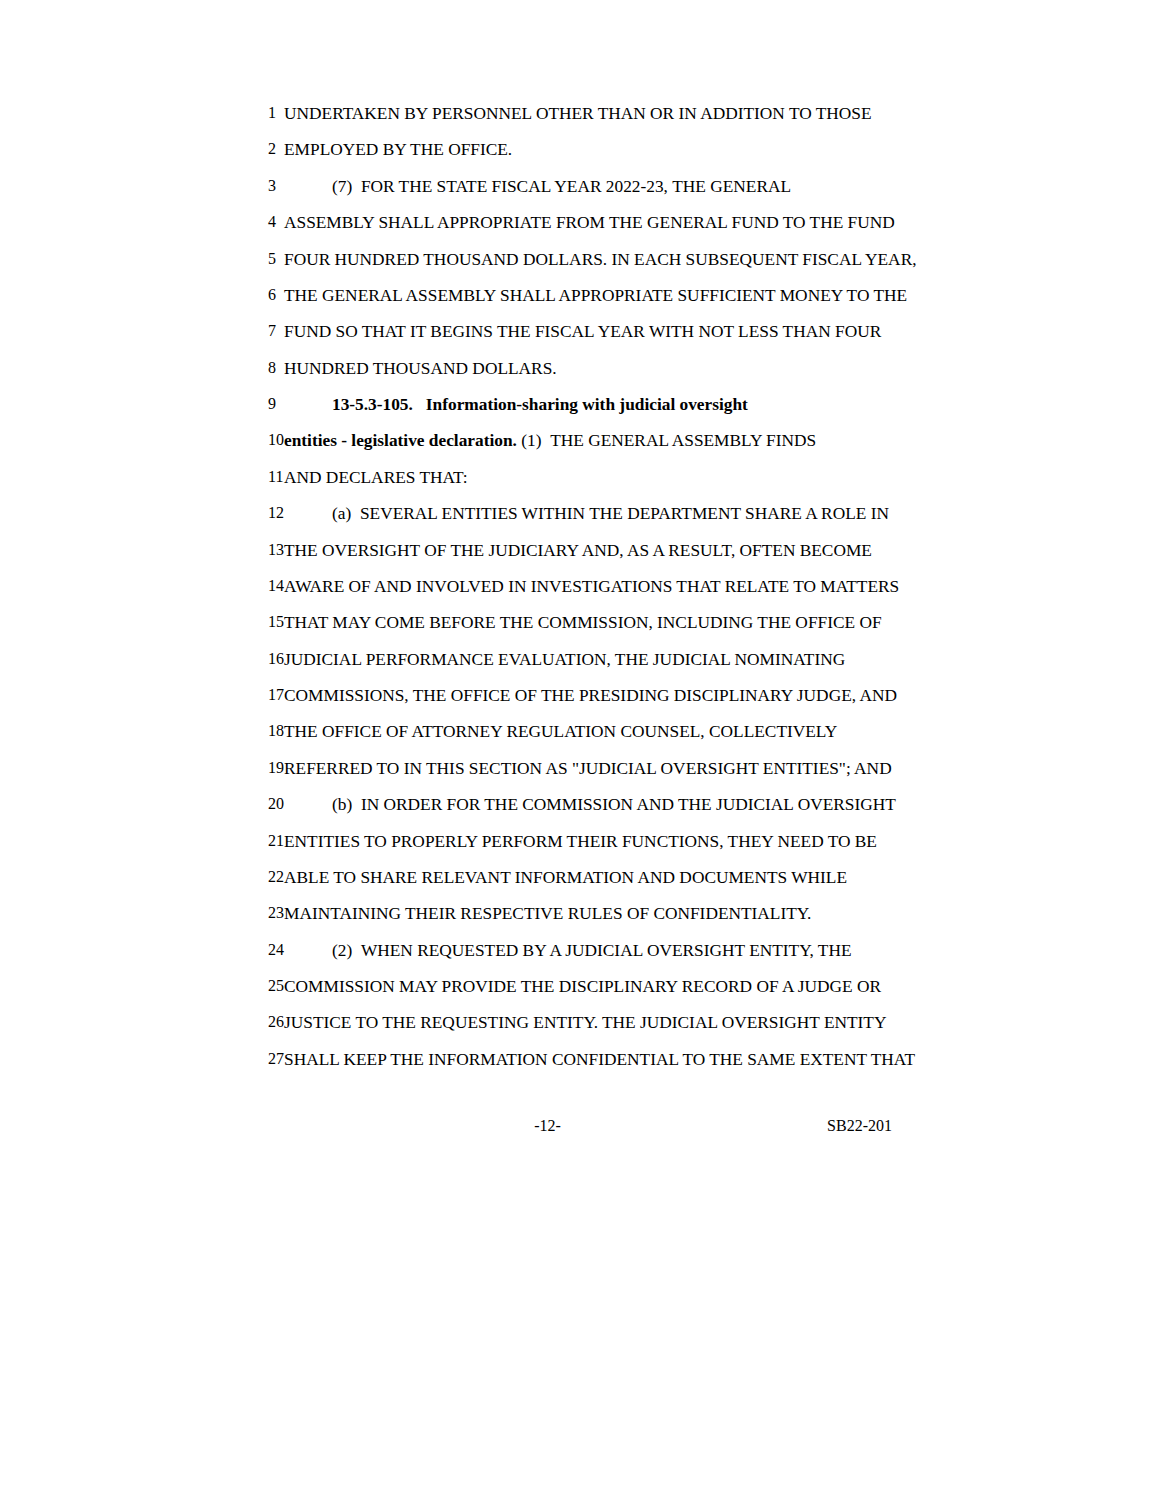| 1 | UNDERTAKEN BY PERSONNEL OTHER THAN OR IN ADDITION TO THOSE |
| 2 | EMPLOYED BY THE OFFICE. |
| 3 | (7) FOR THE STATE FISCAL YEAR 2022-23, THE GENERAL |
| 4 | ASSEMBLY SHALL APPROPRIATE FROM THE GENERAL FUND TO THE FUND |
| 5 | FOUR HUNDRED THOUSAND DOLLARS. I N EACH SUBSEQUENT FISCAL YEAR, |
| 6 | THE GENERAL ASSEMBLY SHALL APPROPRIATE SUFFICIENT MONEY TO THE |
| 7 | FUND SO THAT IT BEGINS THE FISCAL YEAR WITH NOT LESS THAN FOUR |
| 8 | HUNDRED THOUSAND DOLLARS. |
| 9 | 13-5.3-105. Information-sharing with judicial oversight |
| 10 | entities - legislative declaration. (1) THE GENERAL ASSEMBLY FINDS |
| 11 | AND DECLARES THAT: |
| 12 | (a) SEVERAL ENTITIES WITHIN THE DEPARTMENT SHARE A ROLE IN |
| 13 | THE OVERSIGHT OF THE JUDICIARY AND, AS A RESULT, OFTEN BECOME |
| 14 | AWARE OF AND INVOLVED IN INVESTIGATIONS THAT RELATE TO MATTERS |
| 15 | THAT MAY COME BEFORE THE COMMISSION, INCLUDING THE OFFICE OF |
| 16 | JUDICIAL PERFORMANCE EVALUATION, THE JUDICIAL NOMINATING |
| 17 | COMMISSIONS, THE OFFICE OF THE PRESIDING DISCIPLINARY JUDGE, AND |
| 18 | THE OFFICE OF ATTORNEY REGULATION COUNSEL, COLLECTIVELY |
| 19 | REFERRED TO IN THIS SECTION AS "JUDICIAL OVERSIGHT ENTITIES"; AND |
| 20 | (b) IN ORDER FOR THE COMMISSION AND THE JUDICIAL OVERSIGHT |
| 21 | ENTITIES TO PROPERLY PERFORM THEIR FUNCTIONS, THEY NEED TO BE |
| 22 | ABLE TO SHARE RELEVANT INFORMATION AND DOCUMENTS WHILE |
| 23 | MAINTAINING THEIR RESPECTIVE RULES OF CONFIDENTIALITY. |
| 24 | (2) WHEN REQUESTED BY A JUDICIAL OVERSIGHT ENTITY, THE |
| 25 | COMMISSION MAY PROVIDE THE DISCIPLINARY RECORD OF A JUDGE OR |
| 26 | JUSTICE TO THE REQUESTING ENTITY. THE JUDICIAL OVERSIGHT ENTITY |
| 27 | SHALL KEEP THE INFORMATION CONFIDENTIAL TO THE SAME EXTENT THAT |
-12-SB22-201